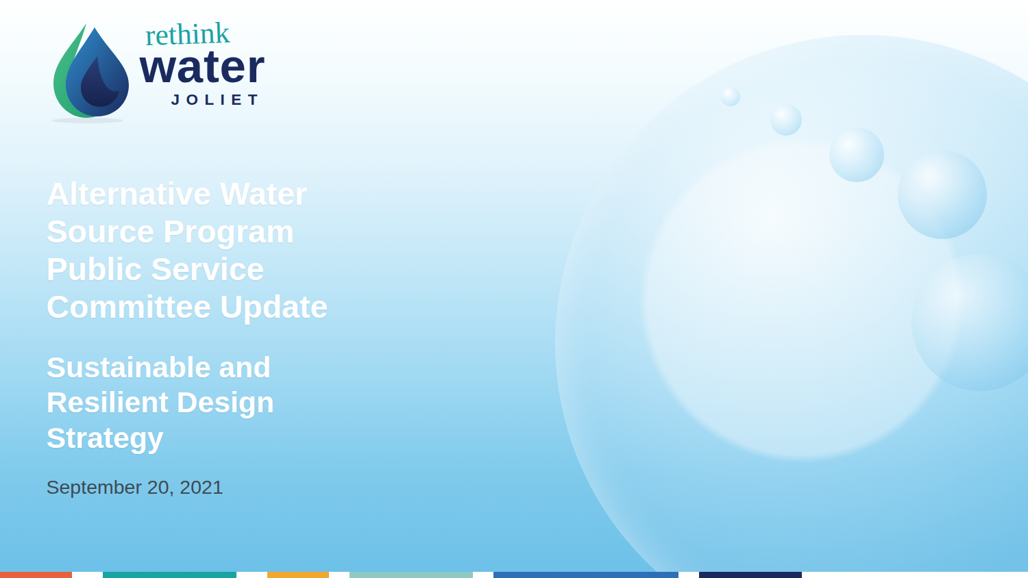rethink water JOLIET
Alternative Water Source Program
Public Service Committee Update
Sustainable and Resilient Design Strategy
September 20, 2021